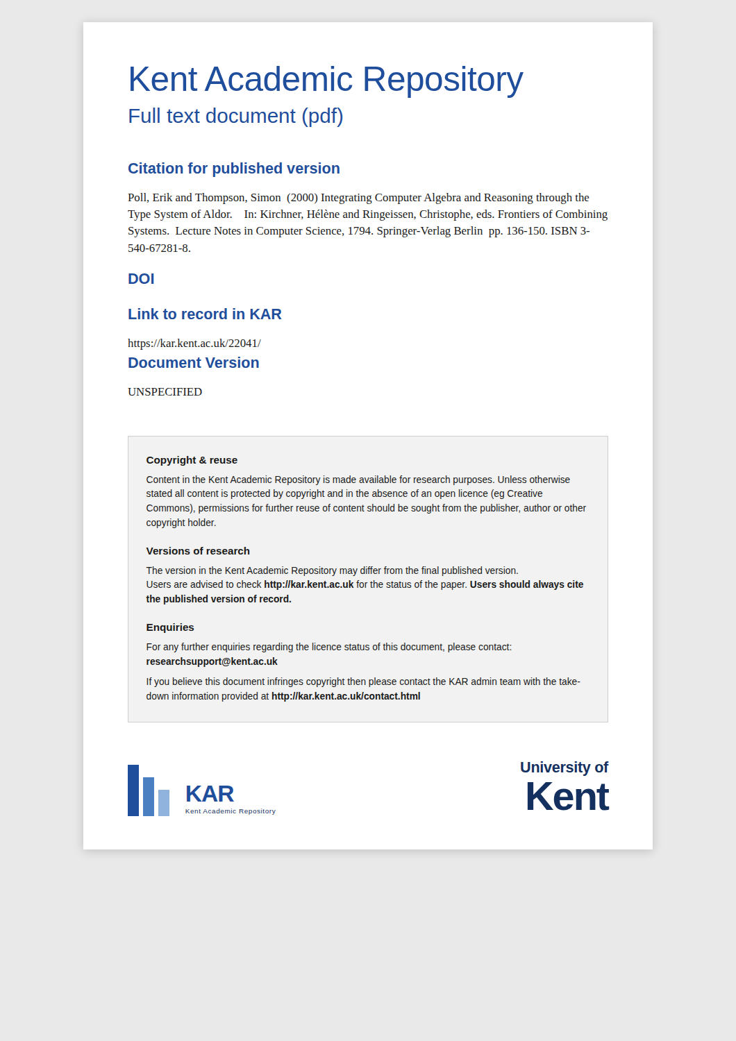Kent Academic Repository
Full text document (pdf)
Citation for published version
Poll, Erik and Thompson, Simon (2000) Integrating Computer Algebra and Reasoning through the Type System of Aldor. In: Kirchner, Hélène and Ringeissen, Christophe, eds. Frontiers of Combining Systems. Lecture Notes in Computer Science, 1794. Springer-Verlag Berlin pp. 136-150. ISBN 3-540-67281-8.
DOI
Link to record in KAR
https://kar.kent.ac.uk/22041/
Document Version
UNSPECIFIED
Copyright & reuse
Content in the Kent Academic Repository is made available for research purposes. Unless otherwise stated all content is protected by copyright and in the absence of an open licence (eg Creative Commons), permissions for further reuse of content should be sought from the publisher, author or other copyright holder.
Versions of research
The version in the Kent Academic Repository may differ from the final published version.
Users are advised to check http://kar.kent.ac.uk for the status of the paper. Users should always cite the published version of record.
Enquiries
For any further enquiries regarding the licence status of this document, please contact:
researchsupport@kent.ac.uk
If you believe this document infringes copyright then please contact the KAR admin team with the take-down information provided at http://kar.kent.ac.uk/contact.html
KAR Kent Academic Repository
University of Kent